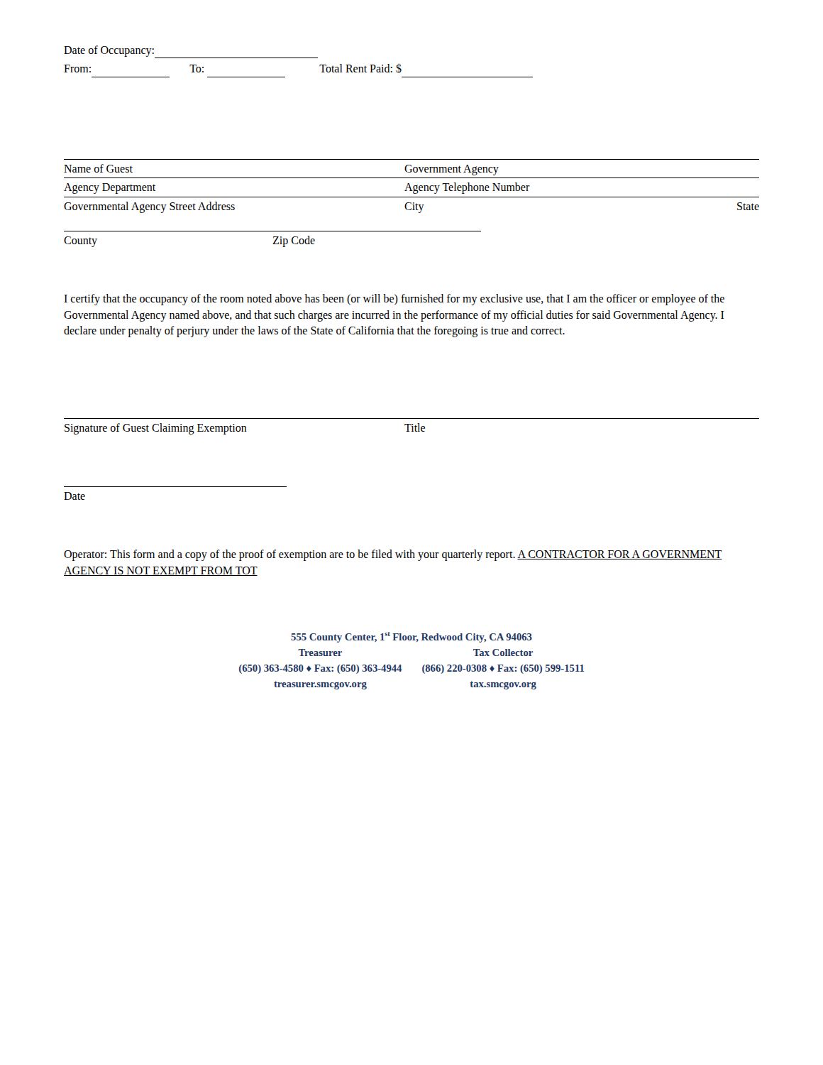Date of Occupancy:
From: To: Total Rent Paid: $
| Name of Guest | Government Agency |
| Agency Department | Agency Telephone Number |
| Governmental Agency Street Address | / City / State / |
| County | Zip Code | |
I certify that the occupancy of the room noted above has been (or will be) furnished for my exclusive use, that I am the officer or employee of the Governmental Agency named above, and that such charges are incurred in the performance of my official duties for said Governmental Agency. I declare under penalty of perjury under the laws of the State of California that the foregoing is true and correct.
| Signature of Guest Claiming Exemption | Title |
| Date | |
Operator: This form and a copy of the proof of exemption are to be filed with your quarterly report. A CONTRACTOR FOR A GOVERNMENT AGENCY IS NOT EXEMPT FROM TOT
555 County Center, 1st Floor, Redwood City, CA 94063
| Treasurer | Tax Collector |
| (650) 363-4580 ♦ Fax: (650) 363-4944 | (866) 220-0308 ♦ Fax: (650) 599-1511 |
| treasurer.smcgov.org | tax.smcgov.org |